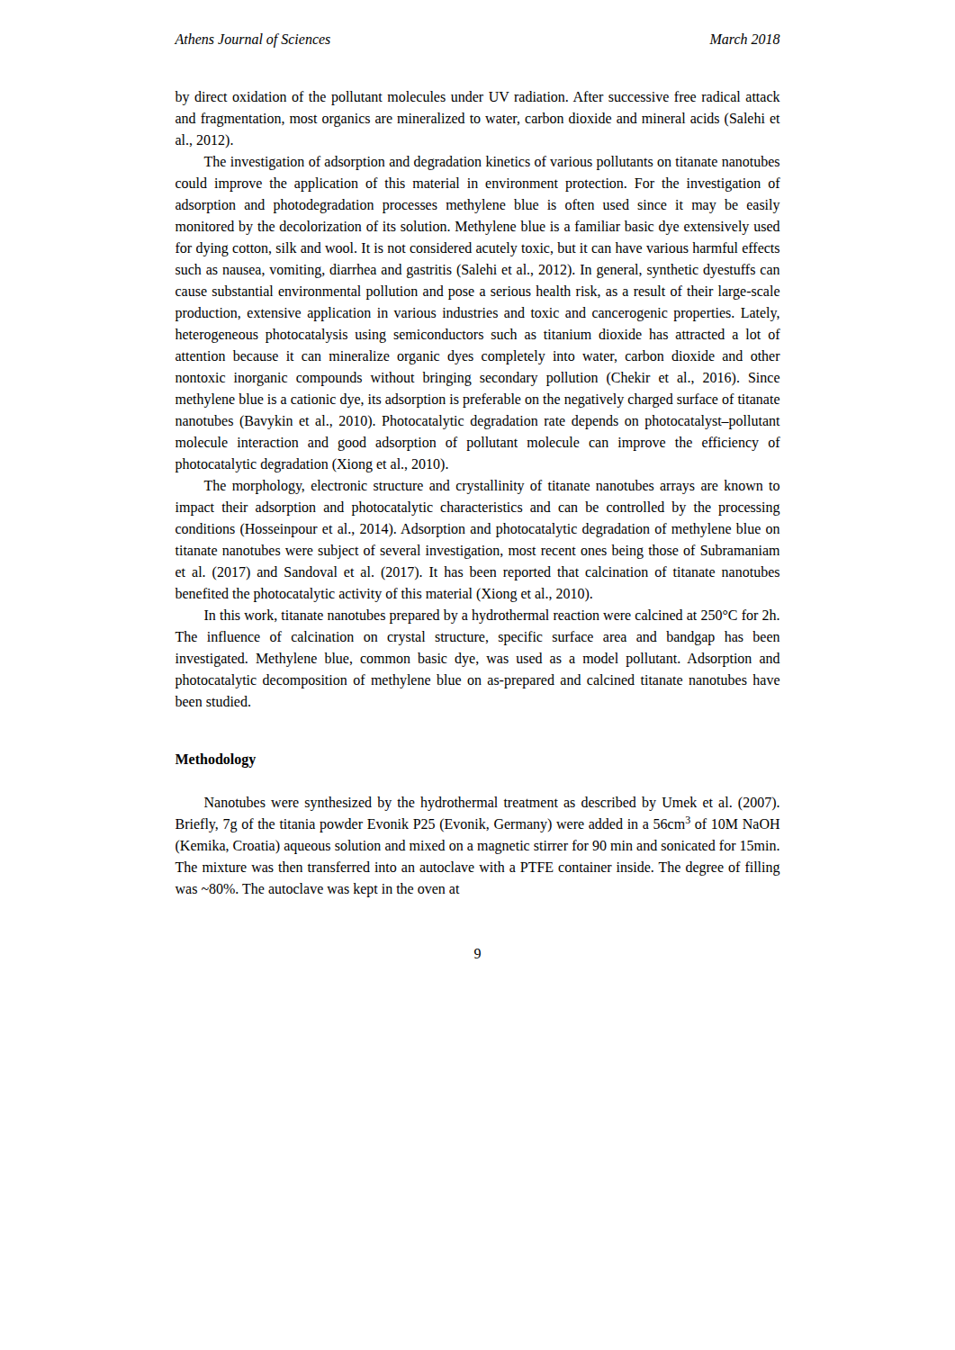Athens Journal of Sciences March 2018
by direct oxidation of the pollutant molecules under UV radiation. After successive free radical attack and fragmentation, most organics are mineralized to water, carbon dioxide and mineral acids (Salehi et al., 2012).
The investigation of adsorption and degradation kinetics of various pollutants on titanate nanotubes could improve the application of this material in environment protection. For the investigation of adsorption and photodegradation processes methylene blue is often used since it may be easily monitored by the decolorization of its solution. Methylene blue is a familiar basic dye extensively used for dying cotton, silk and wool. It is not considered acutely toxic, but it can have various harmful effects such as nausea, vomiting, diarrhea and gastritis (Salehi et al., 2012). In general, synthetic dyestuffs can cause substantial environmental pollution and pose a serious health risk, as a result of their large-scale production, extensive application in various industries and toxic and cancerogenic properties. Lately, heterogeneous photocatalysis using semiconductors such as titanium dioxide has attracted a lot of attention because it can mineralize organic dyes completely into water, carbon dioxide and other nontoxic inorganic compounds without bringing secondary pollution (Chekir et al., 2016). Since methylene blue is a cationic dye, its adsorption is preferable on the negatively charged surface of titanate nanotubes (Bavykin et al., 2010). Photocatalytic degradation rate depends on photocatalyst–pollutant molecule interaction and good adsorption of pollutant molecule can improve the efficiency of photocatalytic degradation (Xiong et al., 2010).
The morphology, electronic structure and crystallinity of titanate nanotubes arrays are known to impact their adsorption and photocatalytic characteristics and can be controlled by the processing conditions (Hosseinpour et al., 2014). Adsorption and photocatalytic degradation of methylene blue on titanate nanotubes were subject of several investigation, most recent ones being those of Subramaniam et al. (2017) and Sandoval et al. (2017). It has been reported that calcination of titanate nanotubes benefited the photocatalytic activity of this material (Xiong et al., 2010).
In this work, titanate nanotubes prepared by a hydrothermal reaction were calcined at 250°C for 2h. The influence of calcination on crystal structure, specific surface area and bandgap has been investigated. Methylene blue, common basic dye, was used as a model pollutant. Adsorption and photocatalytic decomposition of methylene blue on as-prepared and calcined titanate nanotubes have been studied.
Methodology
Nanotubes were synthesized by the hydrothermal treatment as described by Umek et al. (2007). Briefly, 7g of the titania powder Evonik P25 (Evonik, Germany) were added in a 56cm3 of 10M NaOH (Kemika, Croatia) aqueous solution and mixed on a magnetic stirrer for 90 min and sonicated for 15min. The mixture was then transferred into an autoclave with a PTFE container inside. The degree of filling was ~80%. The autoclave was kept in the oven at
9